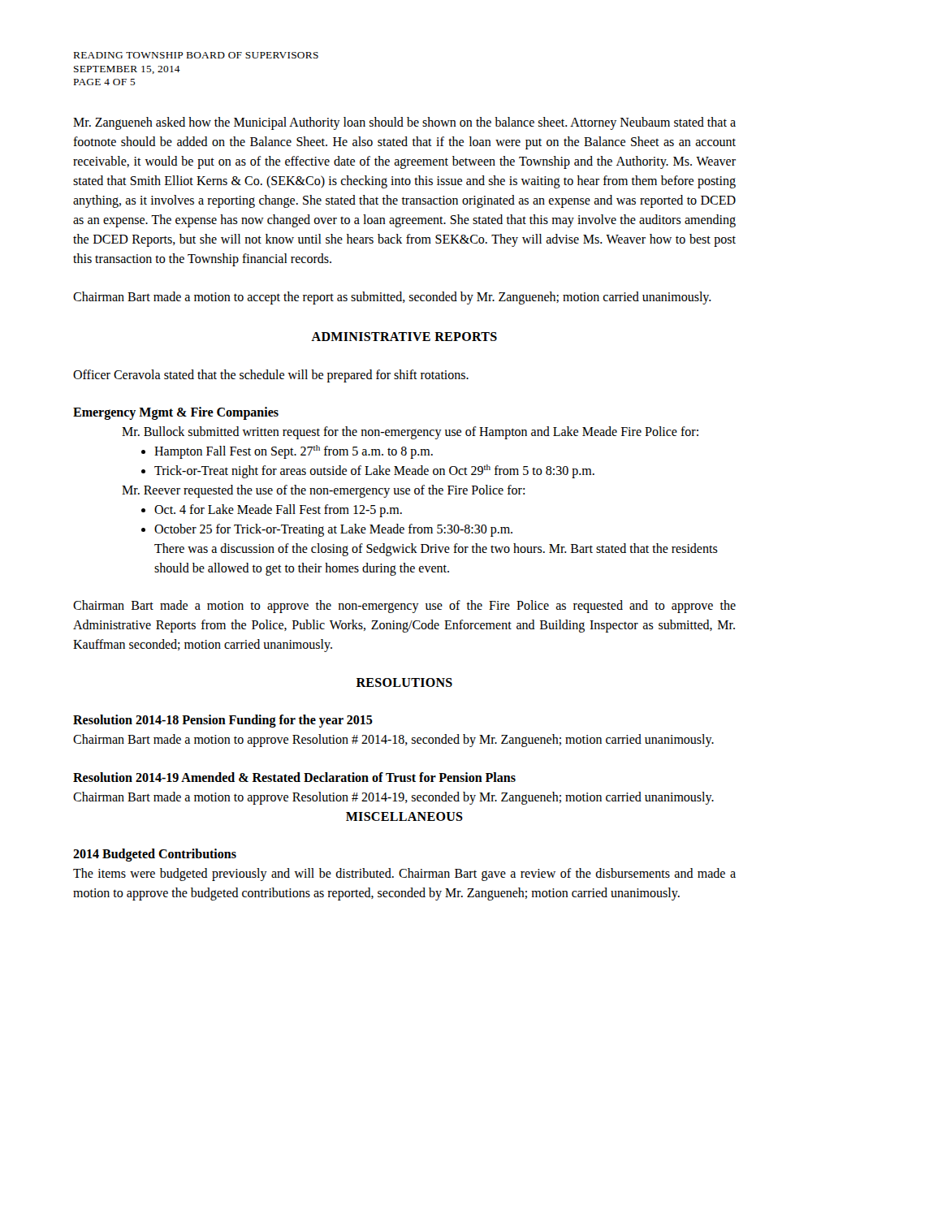READING TOWNSHIP BOARD OF SUPERVISORS
SEPTEMBER 15, 2014
PAGE 4 OF 5
Mr. Zangueneh asked how the Municipal Authority loan should be shown on the balance sheet. Attorney Neubaum stated that a footnote should be added on the Balance Sheet. He also stated that if the loan were put on the Balance Sheet as an account receivable, it would be put on as of the effective date of the agreement between the Township and the Authority. Ms. Weaver stated that Smith Elliot Kerns & Co. (SEK&Co) is checking into this issue and she is waiting to hear from them before posting anything, as it involves a reporting change. She stated that the transaction originated as an expense and was reported to DCED as an expense. The expense has now changed over to a loan agreement. She stated that this may involve the auditors amending the DCED Reports, but she will not know until she hears back from SEK&Co. They will advise Ms. Weaver how to best post this transaction to the Township financial records.
Chairman Bart made a motion to accept the report as submitted, seconded by Mr. Zangueneh; motion carried unanimously.
ADMINISTRATIVE REPORTS
Officer Ceravola stated that the schedule will be prepared for shift rotations.
Emergency Mgmt & Fire Companies
Mr. Bullock submitted written request for the non-emergency use of Hampton and Lake Meade Fire Police for:
Hampton Fall Fest on Sept. 27th from 5 a.m. to 8 p.m.
Trick-or-Treat night for areas outside of Lake Meade on Oct 29th from 5 to 8:30 p.m.
Mr. Reever requested the use of the non-emergency use of the Fire Police for:
Oct. 4 for Lake Meade Fall Fest from 12-5 p.m.
October 25 for Trick-or-Treating at Lake Meade from 5:30-8:30 p.m.
There was a discussion of the closing of Sedgwick Drive for the two hours. Mr. Bart stated that the residents should be allowed to get to their homes during the event.
Chairman Bart made a motion to approve the non-emergency use of the Fire Police as requested and to approve the Administrative Reports from the Police, Public Works, Zoning/Code Enforcement and Building Inspector as submitted, Mr. Kauffman seconded; motion carried unanimously.
RESOLUTIONS
Resolution 2014-18 Pension Funding for the year 2015
Chairman Bart made a motion to approve Resolution # 2014-18, seconded by Mr. Zangueneh; motion carried unanimously.
Resolution 2014-19 Amended & Restated Declaration of Trust for Pension Plans
Chairman Bart made a motion to approve Resolution # 2014-19, seconded by Mr. Zangueneh; motion carried unanimously.
MISCELLANEOUS
2014 Budgeted Contributions
The items were budgeted previously and will be distributed. Chairman Bart gave a review of the disbursements and made a motion to approve the budgeted contributions as reported, seconded by Mr. Zangueneh; motion carried unanimously.